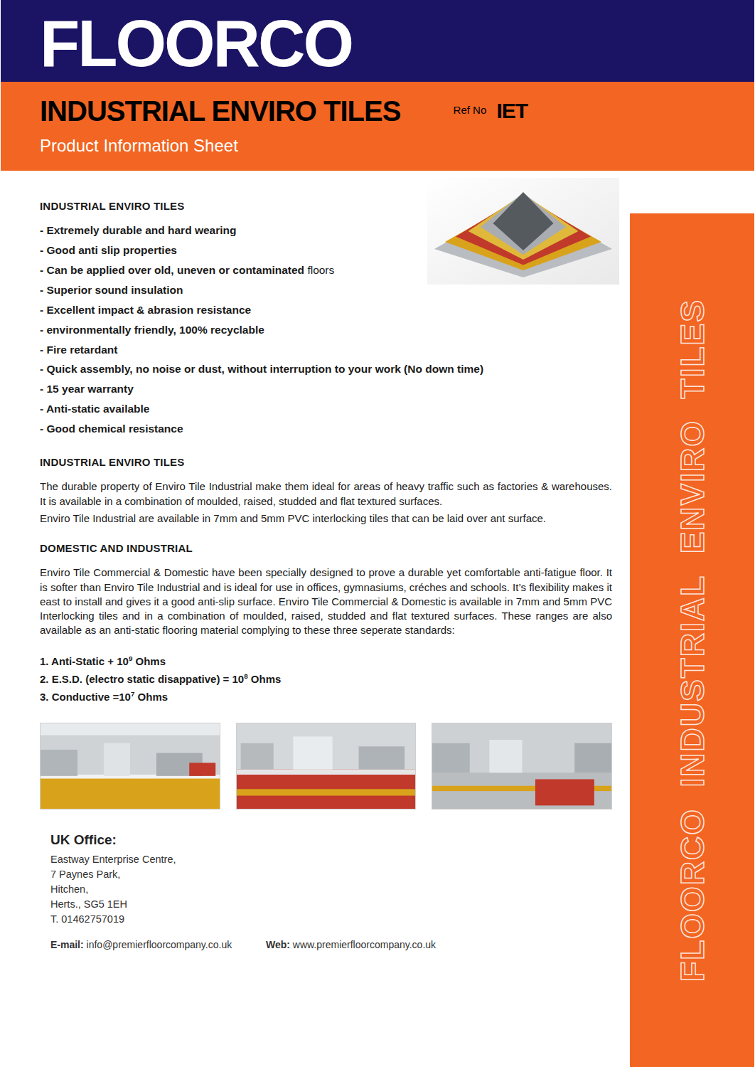Floorco
INDUSTRIAL ENVIRO TILES
Ref No IET
Product Information Sheet
FLOORCO INDUSTRIAL ENVIRO TILES
INDUSTRIAL ENVIRO TILES
Extremely durable and hard wearing
Good anti slip properties
Can be applied over old, uneven or contaminated floors
Superior sound insulation
Excellent impact & abrasion resistance
environmentally friendly, 100% recyclable
Fire retardant
Quick assembly, no noise or dust, without interruption to your work (No down time)
15 year warranty
Anti-static available
Good chemical resistance
INDUSTRIAL ENVIRO TILES
The durable property of Enviro Tile Industrial make them ideal for areas of heavy traffic such as factories & warehouses. It is available in a combination of moulded, raised, studded and flat textured surfaces.
Enviro Tile Industrial are available in 7mm and 5mm PVC interlocking tiles that can be laid over ant surface.
DOMESTIC AND INDUSTRIAL
Enviro Tile Commercial & Domestic have been specially designed to prove a durable yet comfortable anti-fatigue floor. It is softer than Enviro Tile Industrial and is ideal for use in offices, gymnasiums, créches and schools. It’s flexibility makes it east to install and gives it a good anti-slip surface. Enviro Tile Commercial & Domestic is available in 7mm and 5mm PVC Interlocking tiles and in a combination of moulded, raised, studded and flat textured surfaces. These ranges are also available as an anti-static flooring material complying to these three seperate standards:
1. Anti-Static + 109 Ohms
2. E.S.D. (electro static disappative) = 108 Ohms
3. Conductive =107 Ohms
UK Office:
Eastway Enterprise Centre,
7 Paynes Park,
Hitchen,
Herts., SG5 1EH
T. 01462757019
E-mail: info@premierfloorcompany.co.uk Web: www.premierfloorcompany.co.uk